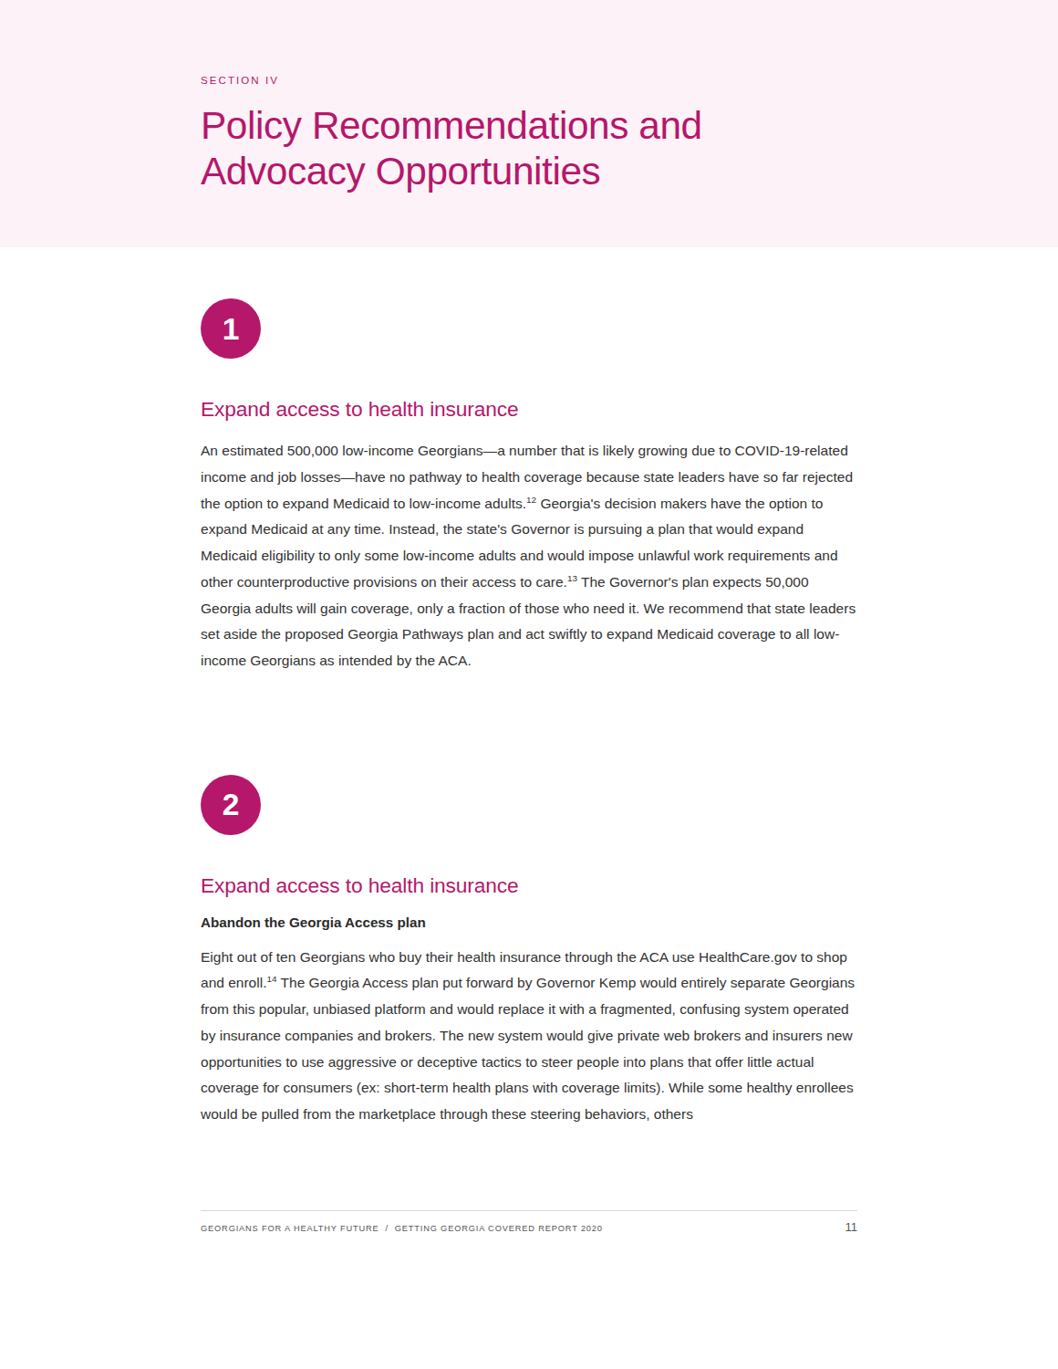Section IV
Policy Recommendations and
Advocacy Opportunities
1
Expand access to health insurance
An estimated 500,000 low-income Georgians—a number that is likely growing due to COVID-19-related income and job losses—have no pathway to health coverage because state leaders have so far rejected the option to expand Medicaid to low-income adults.12 Georgia's decision makers have the option to expand Medicaid at any time. Instead, the state's Governor is pursuing a plan that would expand Medicaid eligibility to only some low-income adults and would impose unlawful work requirements and other counterproductive provisions on their access to care.13 The Governor's plan expects 50,000 Georgia adults will gain coverage, only a fraction of those who need it. We recommend that state leaders set aside the proposed Georgia Pathways plan and act swiftly to expand Medicaid coverage to all low-income Georgians as intended by the ACA.
2
Expand access to health insurance
Abandon the Georgia Access plan
Eight out of ten Georgians who buy their health insurance through the ACA use HealthCare.gov to shop and enroll.14 The Georgia Access plan put forward by Governor Kemp would entirely separate Georgians from this popular, unbiased platform and would replace it with a fragmented, confusing system operated by insurance companies and brokers. The new system would give private web brokers and insurers new opportunities to use aggressive or deceptive tactics to steer people into plans that offer little actual coverage for consumers (ex: short-term health plans with coverage limits). While some healthy enrollees would be pulled from the marketplace through these steering behaviors, others
Georgians for a Healthy Future / Getting Georgia Covered Report 2020 11